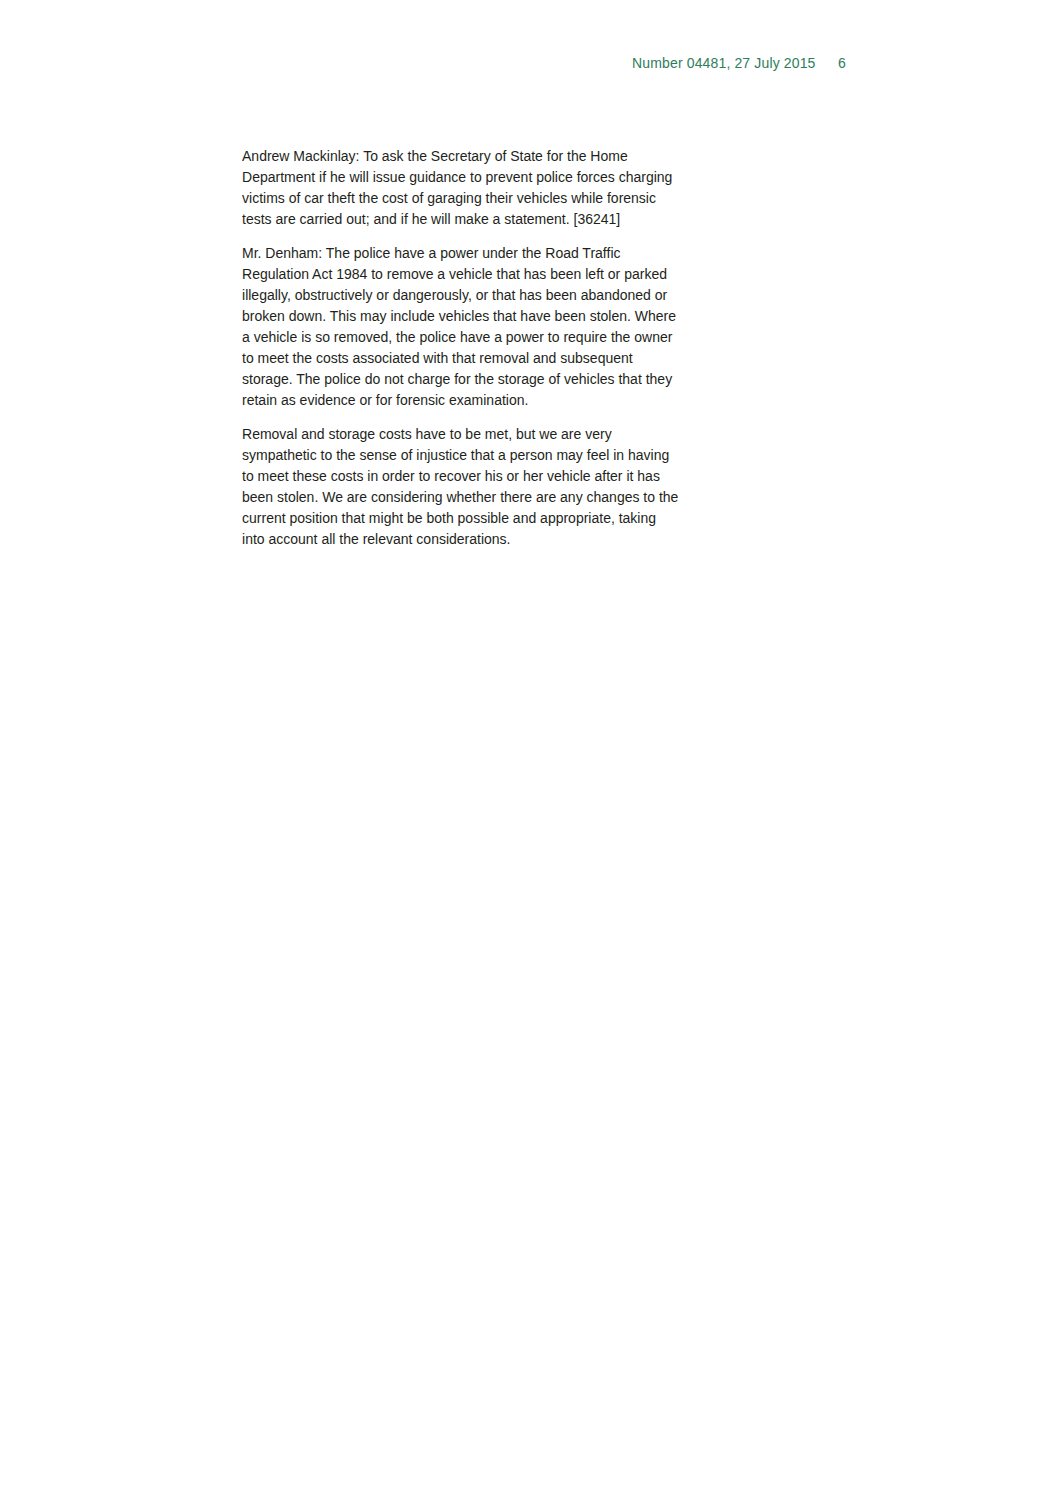Number 04481, 27 July 20156
Andrew Mackinlay: To ask the Secretary of State for the Home Department if he will issue guidance to prevent police forces charging victims of car theft the cost of garaging their vehicles while forensic tests are carried out; and if he will make a statement. [36241]
Mr. Denham: The police have a power under the Road Traffic Regulation Act 1984 to remove a vehicle that has been left or parked illegally, obstructively or dangerously, or that has been abandoned or broken down. This may include vehicles that have been stolen. Where a vehicle is so removed, the police have a power to require the owner to meet the costs associated with that removal and subsequent storage. The police do not charge for the storage of vehicles that they retain as evidence or for forensic examination.
Removal and storage costs have to be met, but we are very sympathetic to the sense of injustice that a person may feel in having to meet these costs in order to recover his or her vehicle after it has been stolen. We are considering whether there are any changes to the current position that might be both possible and appropriate, taking into account all the relevant considerations.